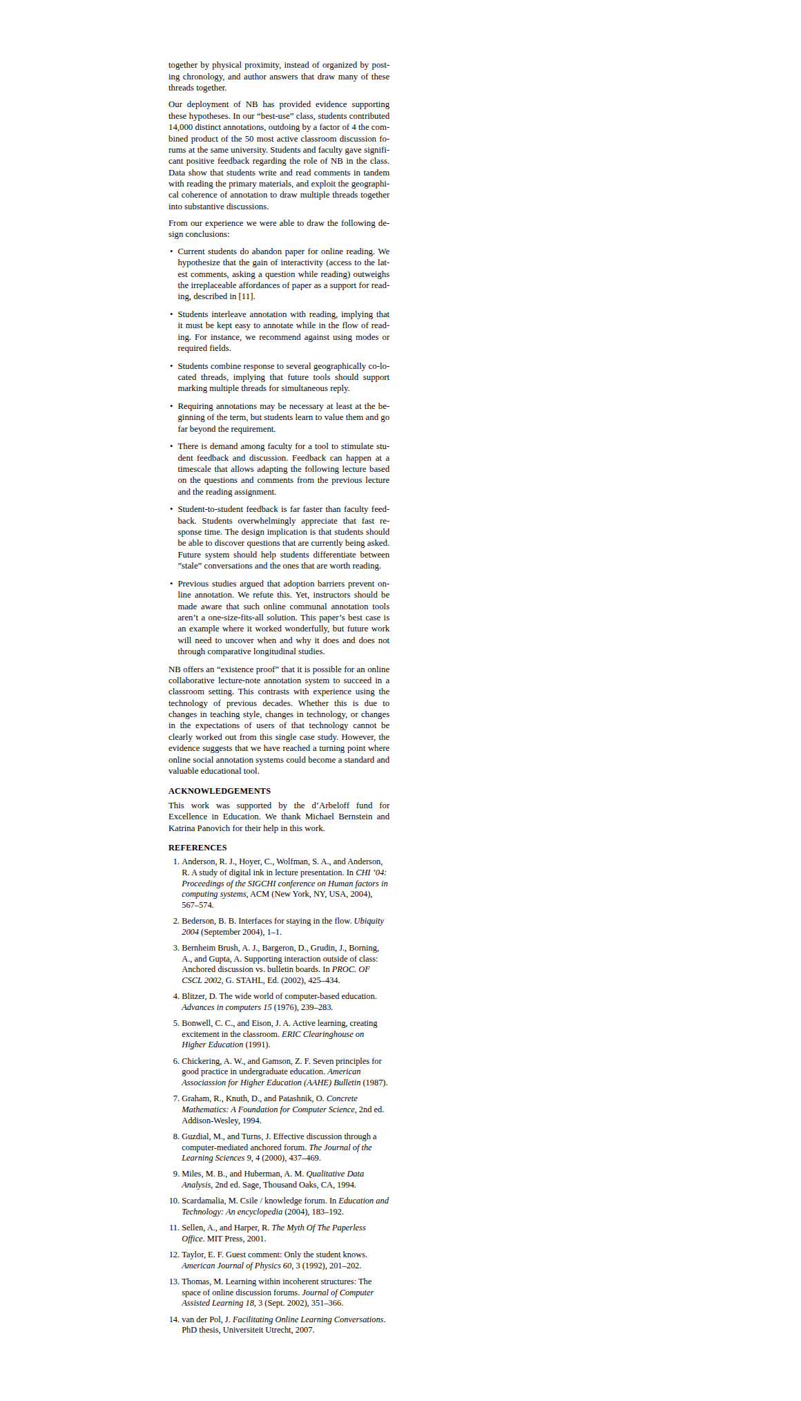together by physical proximity, instead of organized by posting chronology, and author answers that draw many of these threads together.
Our deployment of NB has provided evidence supporting these hypotheses. In our “best-use” class, students contributed 14,000 distinct annotations, outdoing by a factor of 4 the combined product of the 50 most active classroom discussion forums at the same university. Students and faculty gave significant positive feedback regarding the role of NB in the class. Data show that students write and read comments in tandem with reading the primary materials, and exploit the geographical coherence of annotation to draw multiple threads together into substantive discussions.
From our experience we were able to draw the following design conclusions:
Current students do abandon paper for online reading. We hypothesize that the gain of interactivity (access to the latest comments, asking a question while reading) outweighs the irreplaceable affordances of paper as a support for reading, described in [11].
Students interleave annotation with reading, implying that it must be kept easy to annotate while in the flow of reading. For instance, we recommend against using modes or required fields.
Students combine response to several geographically co-located threads, implying that future tools should support marking multiple threads for simultaneous reply.
Requiring annotations may be necessary at least at the beginning of the term, but students learn to value them and go far beyond the requirement.
There is demand among faculty for a tool to stimulate student feedback and discussion. Feedback can happen at a timescale that allows adapting the following lecture based on the questions and comments from the previous lecture and the reading assignment.
Student-to-student feedback is far faster than faculty feedback. Students overwhelmingly appreciate that fast response time. The design implication is that students should be able to discover questions that are currently being asked. Future system should help students differentiate between ”stale” conversations and the ones that are worth reading.
Previous studies argued that adoption barriers prevent online annotation. We refute this. Yet, instructors should be made aware that such online communal annotation tools aren’t a one-size-fits-all solution. This paper’s best case is an example where it worked wonderfully, but future work will need to uncover when and why it does and does not through comparative longitudinal studies.
NB offers an “existence proof” that it is possible for an online collaborative lecture-note annotation system to succeed in a classroom setting. This contrasts with experience using the technology of previous decades. Whether this is due to changes in teaching style, changes in technology, or changes in the expectations of users of that technology cannot be clearly worked out from this single case study. However, the evidence suggests that we have reached a turning point where online social annotation systems could become a standard and valuable educational tool.
Acknowledgements
This work was supported by the d’Arbeloff fund for Excellence in Education. We thank Michael Bernstein and Katrina Panovich for their help in this work.
References
Anderson, R. J., Hoyer, C., Wolfman, S. A., and Anderson, R. A study of digital ink in lecture presentation. In CHI ’04: Proceedings of the SIGCHI conference on Human factors in computing systems, ACM (New York, NY, USA, 2004), 567–574.
Bederson, B. B. Interfaces for staying in the flow. Ubiquity 2004 (September 2004), 1–1.
Bernheim Brush, A. J., Bargeron, D., Grudin, J., Borning, A., and Gupta, A. Supporting interaction outside of class: Anchored discussion vs. bulletin boards. In PROC. OF CSCL 2002, G. STAHL, Ed. (2002), 425–434.
Blitzer, D. The wide world of computer-based education. Advances in computers 15 (1976), 239–283.
Bonwell, C. C., and Eison, J. A. Active learning, creating excitement in the classroom. ERIC Clearinghouse on Higher Education (1991).
Chickering, A. W., and Gamson, Z. F. Seven principles for good practice in undergraduate education. American Associassion for Higher Education (AAHE) Bulletin (1987).
Graham, R., Knuth, D., and Patashnik, O. Concrete Mathematics: A Foundation for Computer Science, 2nd ed. Addison-Wesley, 1994.
Guzdial, M., and Turns, J. Effective discussion through a computer-mediated anchored forum. The Journal of the Learning Sciences 9, 4 (2000), 437–469.
Miles, M. B., and Huberman, A. M. Qualitative Data Analysis, 2nd ed. Sage, Thousand Oaks, CA, 1994.
Scardamalia, M. Csile / knowledge forum. In Education and Technology: An encyclopedia (2004), 183–192.
Sellen, A., and Harper, R. The Myth Of The Paperless Office. MIT Press, 2001.
Taylor, E. F. Guest comment: Only the student knows. American Journal of Physics 60, 3 (1992), 201–202.
Thomas, M. Learning within incoherent structures: The space of online discussion forums. Journal of Computer Assisted Learning 18, 3 (Sept. 2002), 351–366.
van der Pol, J. Facilitating Online Learning Conversations. PhD thesis, Universiteit Utrecht, 2007.